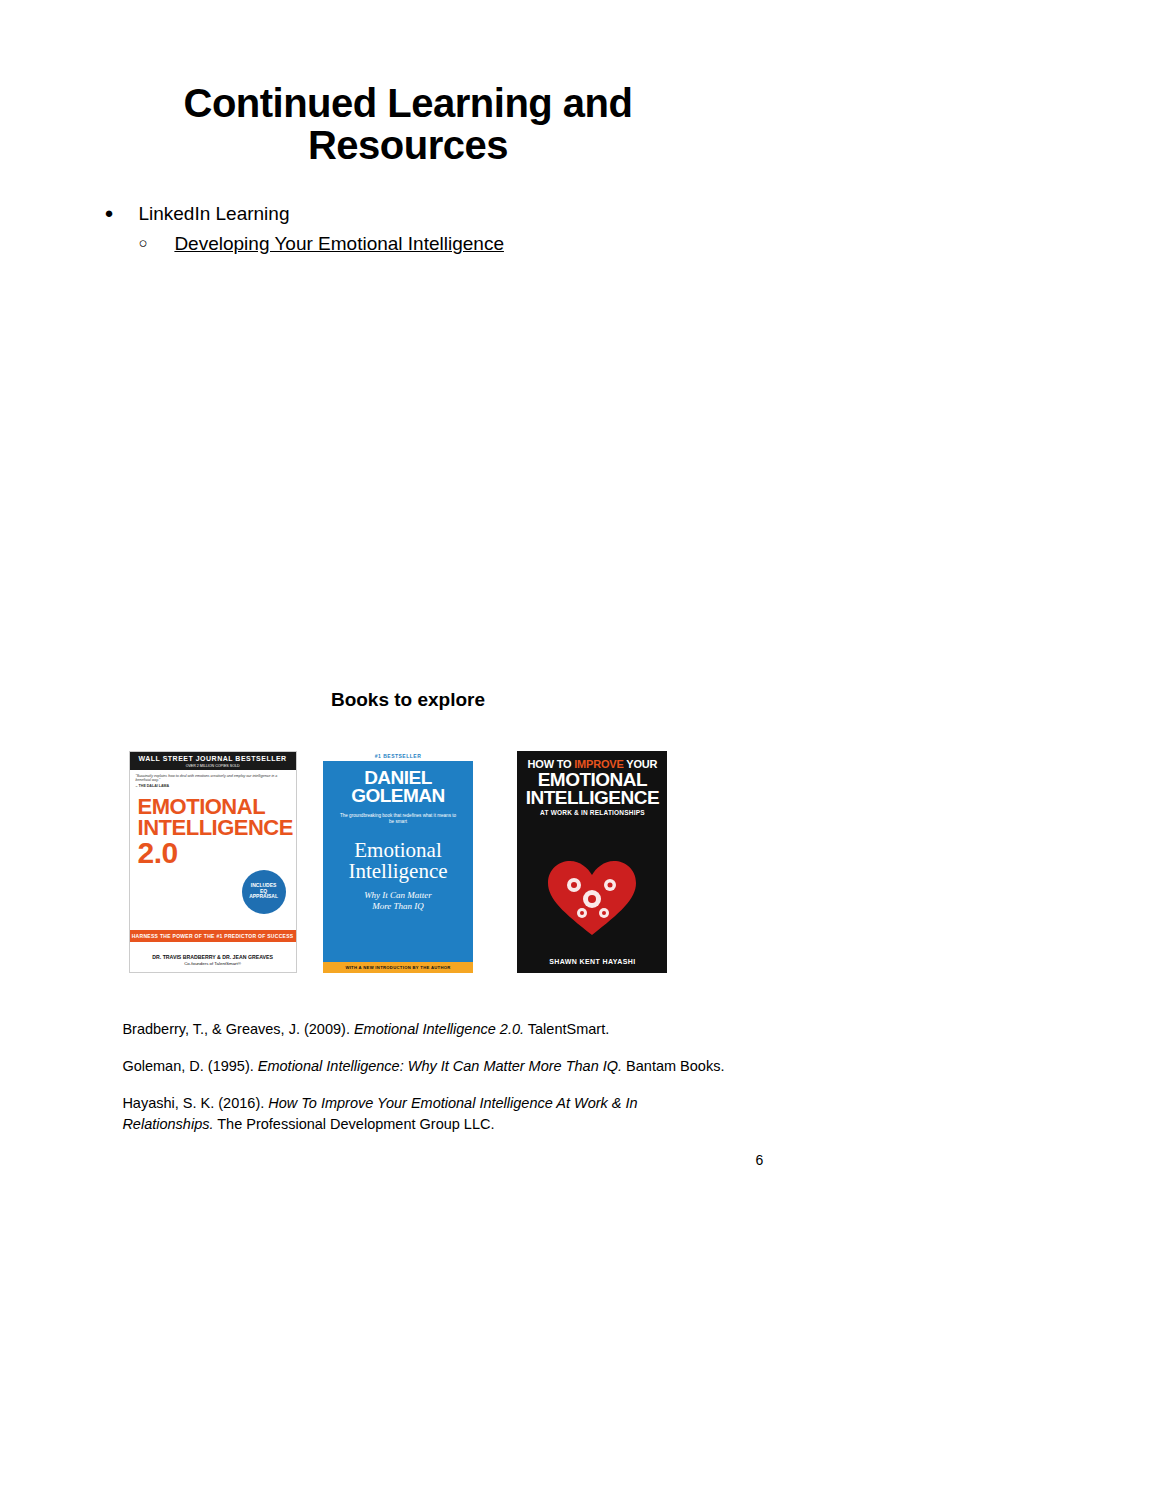Continued Learning and Resources
LinkedIn Learning
Developing Your Emotional Intelligence
Books to explore
WALL STREET JOURNAL BESTSELLER
OVER 2 MILLION COPIES SOLD
“Succinctly explains how to deal with emotions creatively and employ our intelligence in a beneficial way.” – THE DALAI LAMA
EMOTIONAL
INTELLIGENCE 2.0
INCLUDES
EQ
APPRAISAL
HARNESS THE POWER OF THE #1 PREDICTOR OF SUCCESS
DR. TRAVIS BRADBERRY & DR. JEAN GREAVES Co-founders of TalentSmart®
#1 BESTSELLER
DANIEL
GOLEMAN
The groundbreaking book that redefines what it means to be smart
Emotional
Intelligence
Why It Can Matter
More Than IQ
WITH A NEW INTRODUCTION BY THE AUTHOR
HOW TO IMPROVE YOUR
EMOTIONAL
INTELLIGENCE
AT WORK & IN RELATIONSHIPS
SHAWN KENT HAYASHI
Bradberry, T., & Greaves, J. (2009). Emotional Intelligence 2.0. TalentSmart.
Goleman, D. (1995). Emotional Intelligence: Why It Can Matter More Than IQ. Bantam Books.
Hayashi, S. K. (2016). How To Improve Your Emotional Intelligence At Work & In Relationships. The Professional Development Group LLC.
6